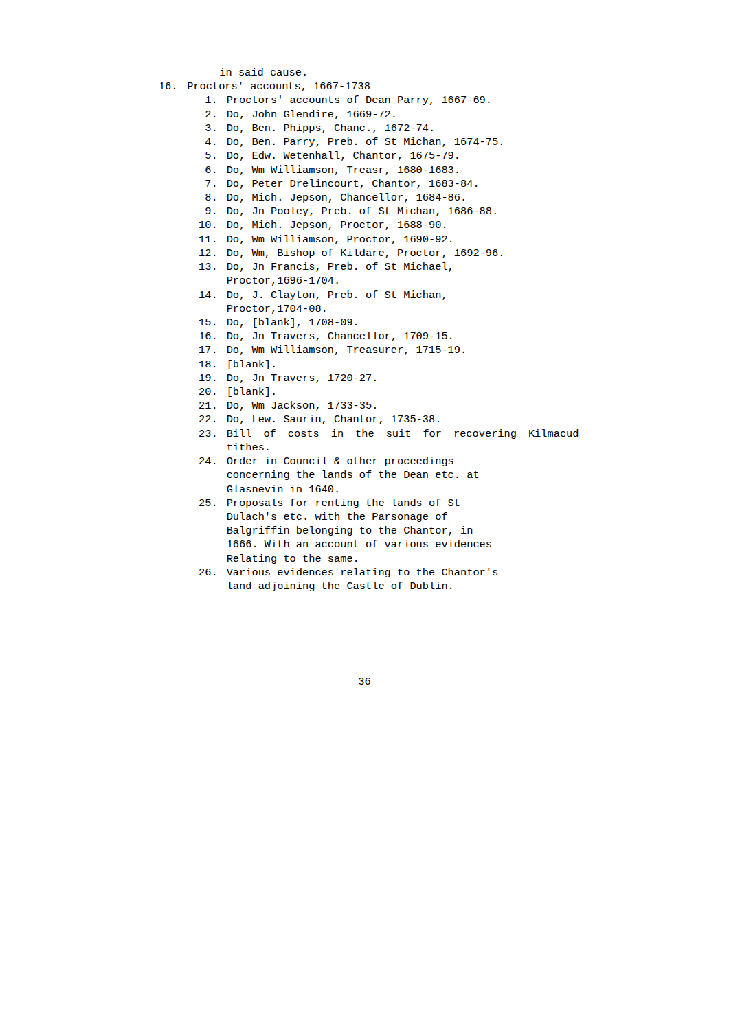in said cause.
16.
Proctors' accounts, 1667-1738
1. Proctors' accounts of Dean Parry, 1667-69.
2. Do, John Glendire, 1669-72.
3. Do, Ben. Phipps, Chanc., 1672-74.
4. Do, Ben. Parry, Preb. of St Michan, 1674-75.
5. Do, Edw. Wetenhall, Chantor, 1675-79.
6. Do, Wm Williamson, Treasr, 1680-1683.
7. Do, Peter Drelincourt, Chantor, 1683-84.
8. Do, Mich. Jepson, Chancellor, 1684-86.
9. Do, Jn Pooley, Preb. of St Michan, 1686-88.
10. Do, Mich. Jepson, Proctor, 1688-90.
11. Do, Wm Williamson, Proctor, 1690-92.
12. Do, Wm, Bishop of Kildare, Proctor, 1692-96.
13. Do, Jn Francis, Preb. of St Michael,
Proctor,1696-1704.
14. Do, J. Clayton, Preb. of St Michan,
Proctor,1704-08.
15. Do, [blank], 1708-09.
16. Do, Jn Travers, Chancellor, 1709-15.
17. Do, Wm Williamson, Treasurer, 1715-19.
18.[blank].
19. Do, Jn Travers, 1720-27.
20.[blank].
21. Do, Wm Jackson, 1733-35.
22. Do, Lew. Saurin, Chantor, 1735-38.
23. Bill of costs in the suit for recovering Kilmacud tithes.
24. Order in Council & other proceedings
concerning the lands of the Dean etc. at
Glasnevin in 1640.
25. Proposals for renting the lands of St
Dulach's etc. with the Parsonage of
Balgriffin belonging to the Chantor, in
1666. With an account of various evidences
Relating to the same.
26. Various evidences relating to the Chantor's
land adjoining the Castle of Dublin.
36